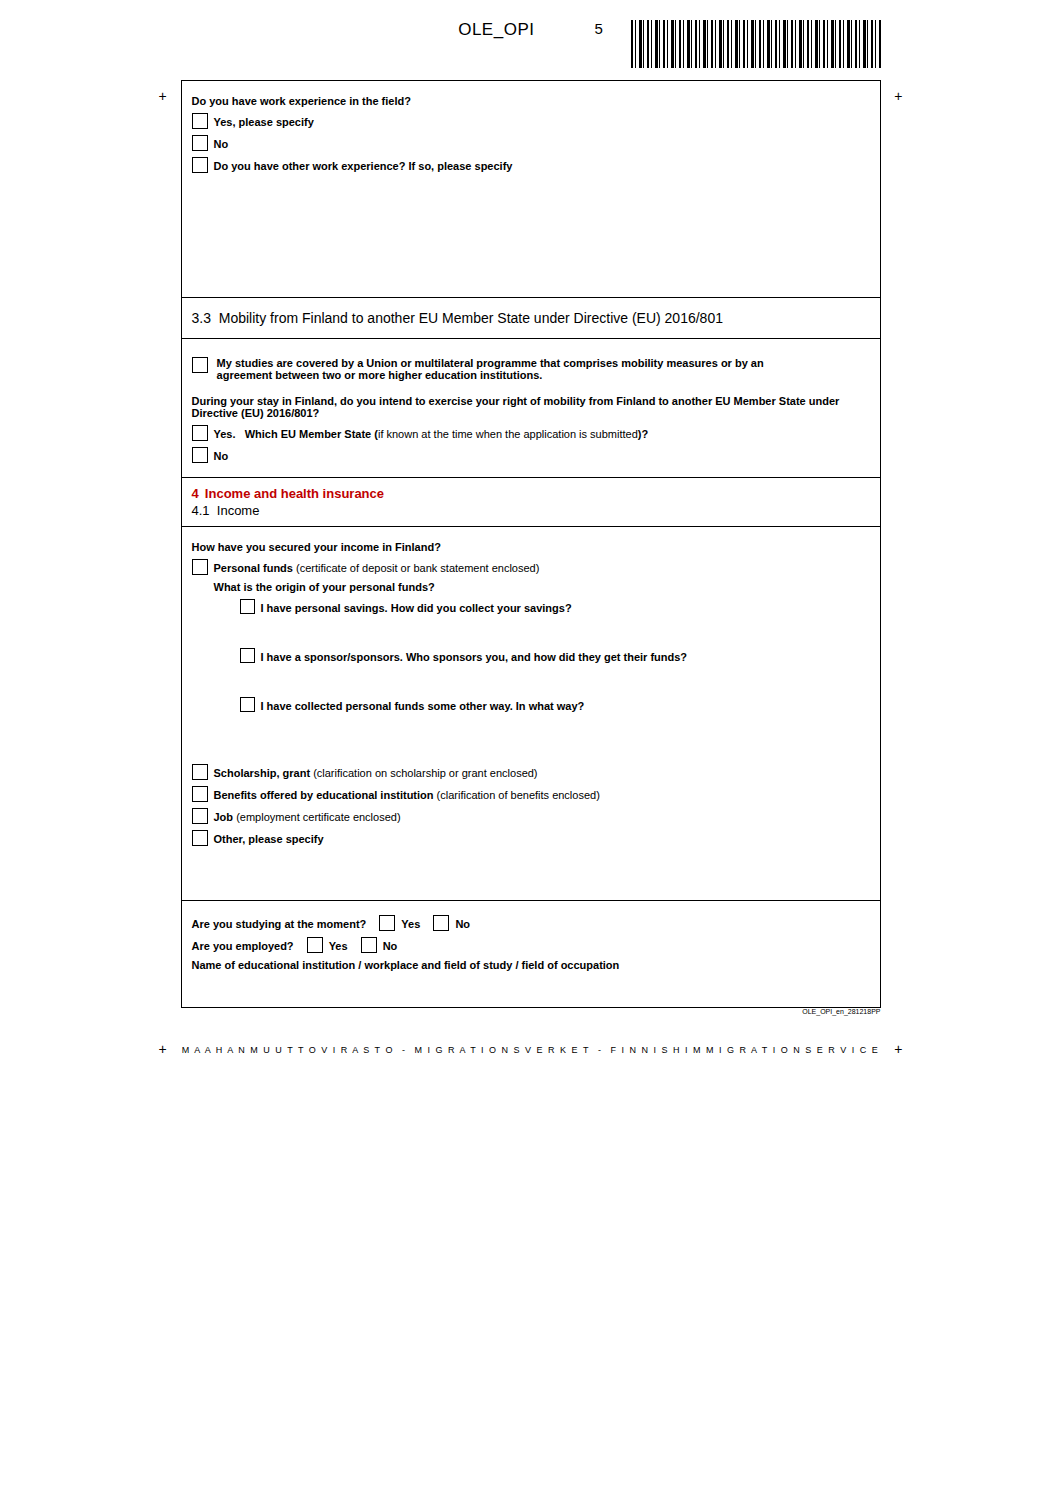OLE_OPI 5
+ + + +
Do you have work experience in the field?
Yes, please specify
No
Do you have other work experience? If so, please specify
3.3 Mobility from Finland to another EU Member State under Directive (EU) 2016/801
My studies are covered by a Union or multilateral programme that comprises mobility measures or by an agreement between two or more higher education institutions.
During your stay in Finland, do you intend to exercise your right of mobility from Finland to another EU Member State under Directive (EU) 2016/801?
Yes. Which EU Member State (if known at the time when the application is submitted)?
No
4 Income and health insurance
4.1 Income
How have you secured your income in Finland?
Personal funds (certificate of deposit or bank statement enclosed)
What is the origin of your personal funds?
I have personal savings. How did you collect your savings?
I have a sponsor/sponsors. Who sponsors you, and how did they get their funds?
I have collected personal funds some other way. In what way?
Scholarship, grant (clarification on scholarship or grant enclosed)
Benefits offered by educational institution (clarification of benefits enclosed)
Job (employment certificate enclosed)
Other, please specify
Are you studying at the moment? Yes No
Are you employed? Yes No
Name of educational institution / workplace and field of study / field of occupation
OLE_OPI_en_281218PP
M A A H A N M U U T T O V I R A S T O - M I G R A T I O N S V E R K E T - F I N N I S H I M M I G R A T I O N S E R V I C E